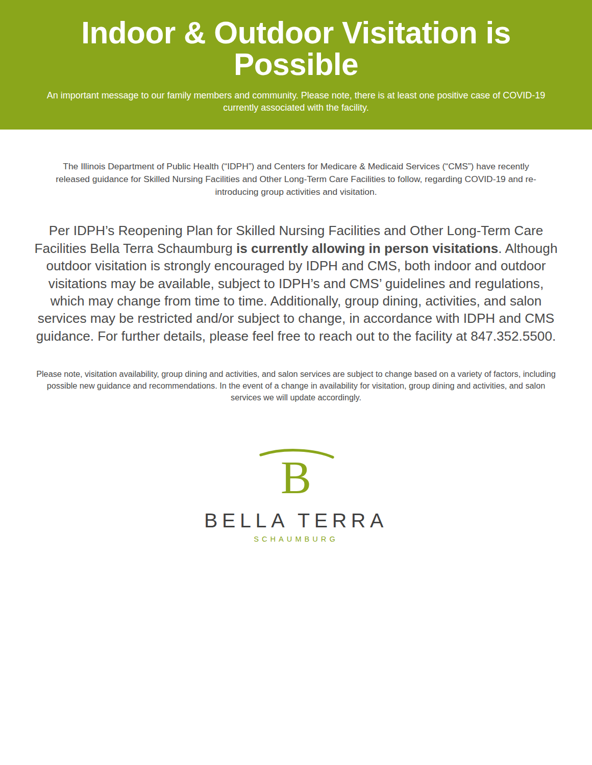Indoor & Outdoor Visitation is Possible
An important message to our family members and community. Please note, there is at least one positive case of COVID-19 currently associated with the facility.
The Illinois Department of Public Health (“IDPH”) and Centers for Medicare & Medicaid Services (“CMS”) have recently released guidance for Skilled Nursing Facilities and Other Long-Term Care Facilities to follow, regarding COVID-19 and re-introducing group activities and visitation.
Per IDPH’s Reopening Plan for Skilled Nursing Facilities and Other Long-Term Care Facilities Bella Terra Schaumburg is currently allowing in person visitations. Although outdoor visitation is strongly encouraged by IDPH and CMS, both indoor and outdoor visitations may be available, subject to IDPH’s and CMS’ guidelines and regulations, which may change from time to time. Additionally, group dining, activities, and salon services may be restricted and/or subject to change, in accordance with IDPH and CMS guidance. For further details, please feel free to reach out to the facility at 847.352.5500.
Please note, visitation availability, group dining and activities, and salon services are subject to change based on a variety of factors, including possible new guidance and recommendations. In the event of a change in availability for visitation, group dining and activities, and salon services we will update accordingly.
B
BELLA TERRA
SCHAUMBURG